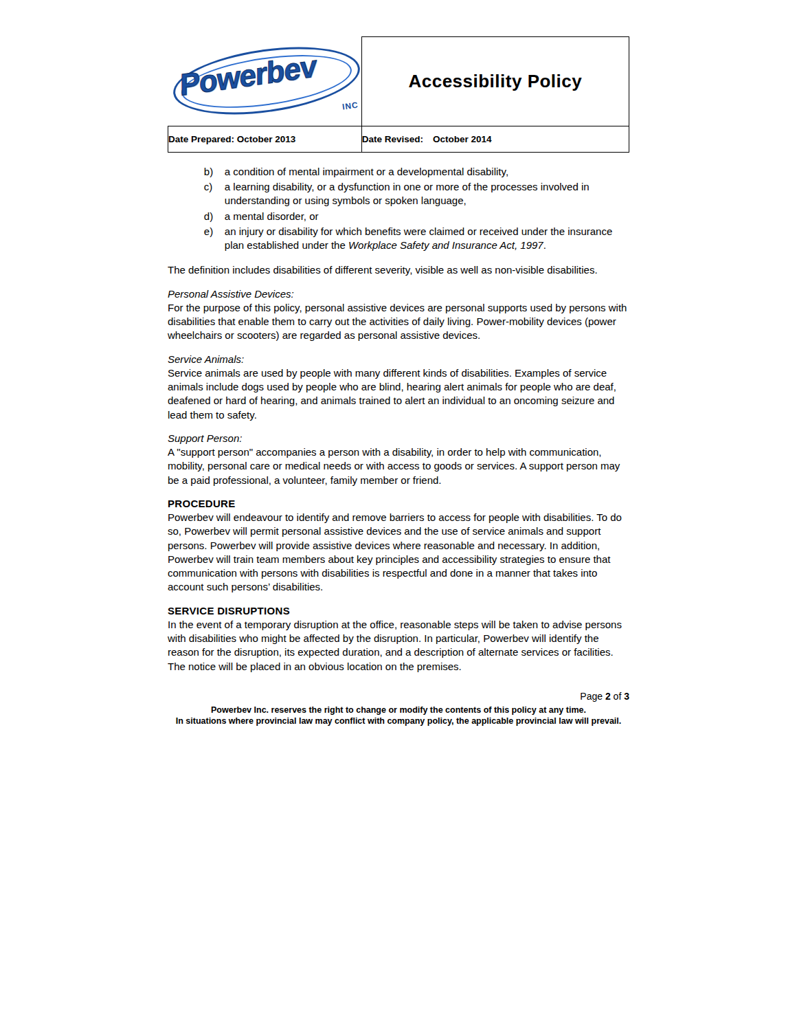| Powerbev INC | Accessibility Policy |
| Date Prepared: October 2013 | Date Revised: October 2014 |
b) a condition of mental impairment or a developmental disability,
c) a learning disability, or a dysfunction in one or more of the processes involved in understanding or using symbols or spoken language,
d) a mental disorder, or
e) an injury or disability for which benefits were claimed or received under the insurance plan established under the Workplace Safety and Insurance Act, 1997.
The definition includes disabilities of different severity, visible as well as non-visible disabilities.
Personal Assistive Devices:
For the purpose of this policy, personal assistive devices are personal supports used by persons with disabilities that enable them to carry out the activities of daily living. Power-mobility devices (power wheelchairs or scooters) are regarded as personal assistive devices.
Service Animals:
Service animals are used by people with many different kinds of disabilities. Examples of service animals include dogs used by people who are blind, hearing alert animals for people who are deaf, deafened or hard of hearing, and animals trained to alert an individual to an oncoming seizure and lead them to safety.
Support Person:
A "support person" accompanies a person with a disability, in order to help with communication, mobility, personal care or medical needs or with access to goods or services. A support person may be a paid professional, a volunteer, family member or friend.
PROCEDURE
Powerbev will endeavour to identify and remove barriers to access for people with disabilities. To do so, Powerbev will permit personal assistive devices and the use of service animals and support persons. Powerbev will provide assistive devices where reasonable and necessary. In addition, Powerbev will train team members about key principles and accessibility strategies to ensure that communication with persons with disabilities is respectful and done in a manner that takes into account such persons’ disabilities.
SERVICE DISRUPTIONS
In the event of a temporary disruption at the office, reasonable steps will be taken to advise persons with disabilities who might be affected by the disruption. In particular, Powerbev will identify the reason for the disruption, its expected duration, and a description of alternate services or facilities. The notice will be placed in an obvious location on the premises.
Page 2 of 3
Powerbev Inc. reserves the right to change or modify the contents of this policy at any time.
In situations where provincial law may conflict with company policy, the applicable provincial law will prevail.